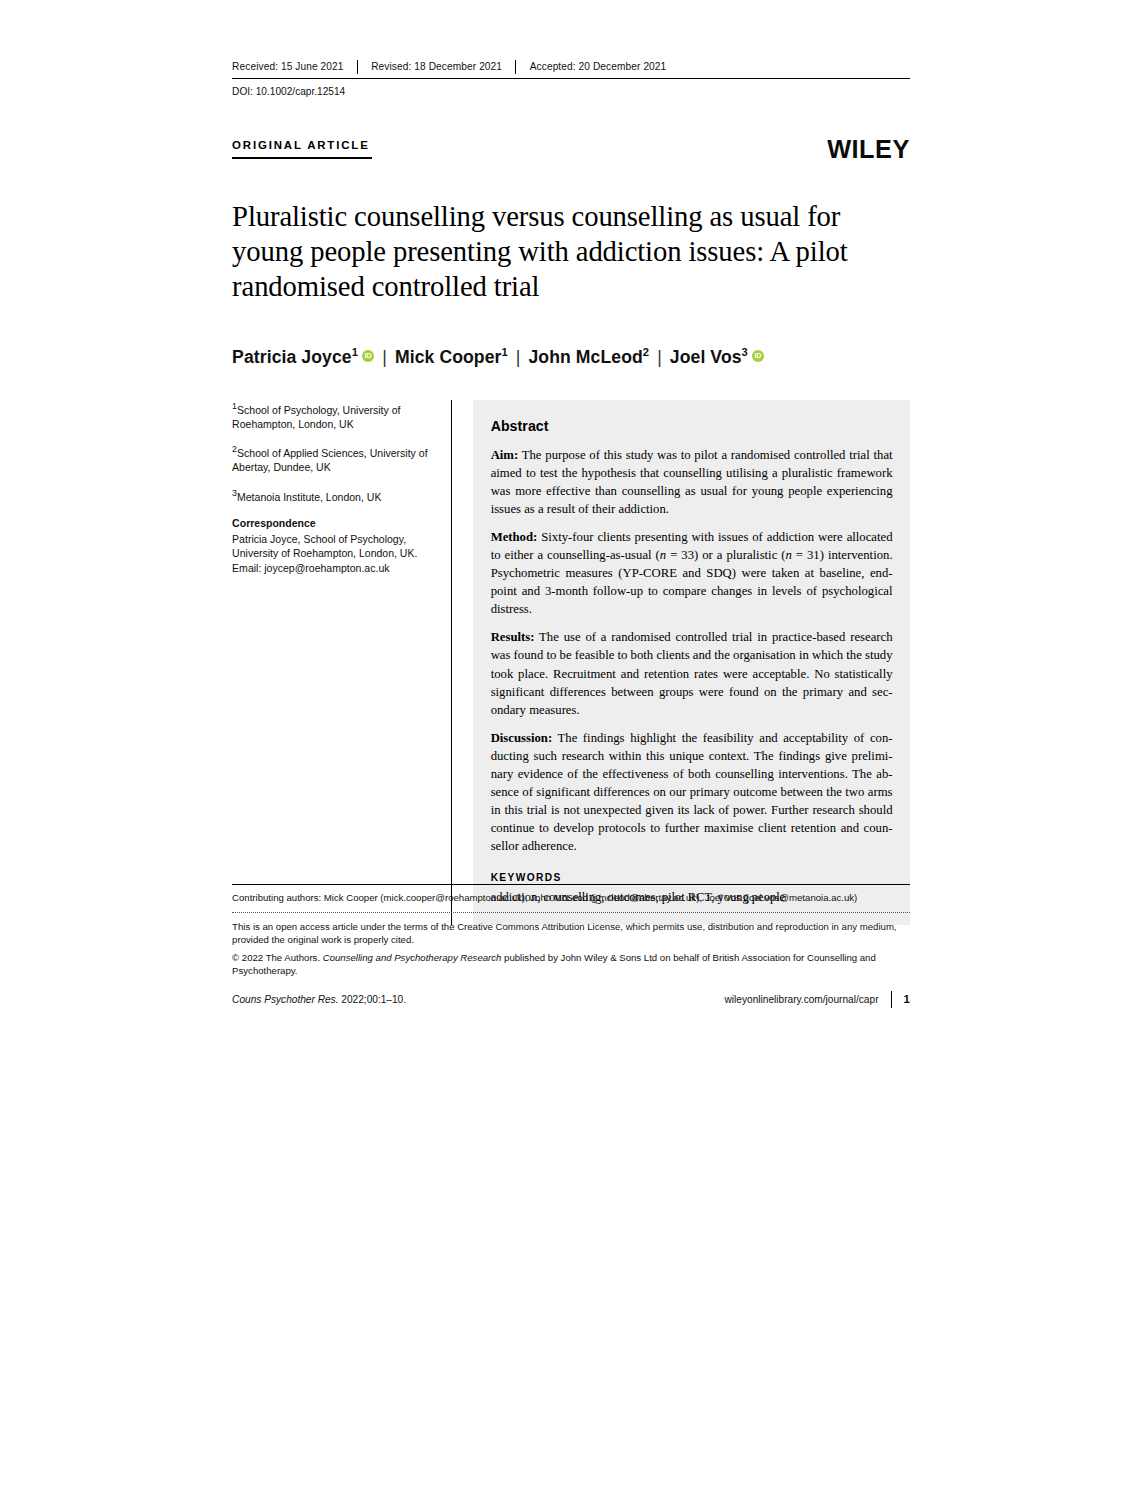Received: 15 June 2021
Revised: 18 December 2021
Accepted: 20 December 2021
DOI: 10.1002/capr.12514
Original Article
WILEY
Pluralistic counselling versus counselling as usual for young people presenting with addiction issues: A pilot randomised controlled trial
Patricia Joyce1 |Mick Cooper1|John McLeod2|Joel Vos3
1School of Psychology, University of Roehampton, London, UK
2School of Applied Sciences, University of Abertay, Dundee, UK
3Metanoia Institute, London, UK
Correspondence
Patricia Joyce, School of Psychology, University of Roehampton, London, UK.
Email: joycep@roehampton.ac.uk
Abstract
Aim: The purpose of this study was to pilot a randomised controlled trial that aimed to test the hypothesis that counselling utilising a pluralistic framework was more effective than counselling as usual for young people experiencing issues as a result of their addiction.
Method: Sixty-four clients presenting with issues of addiction were allocated to either a counselling-as-usual (n = 33) or a pluralistic (n = 31) intervention. Psychometric measures (YP-CORE and SDQ) were taken at baseline, endpoint and 3-month follow-up to compare changes in levels of psychological distress.
Results: The use of a randomised controlled trial in practice-based research was found to be feasible to both clients and the organisation in which the study took place. Recruitment and retention rates were acceptable. No statistically significant differences between groups were found on the primary and secondary measures.
Discussion: The findings highlight the feasibility and acceptability of conducting such research within this unique context. The findings give preliminary evidence of the effectiveness of both counselling interventions. The absence of significant differences on our primary outcome between the two arms in this trial is not unexpected given its lack of power. Further research should continue to develop protocols to further maximise client retention and counsellor adherence.
Keywords
addiction, counselling, outcomes, pilot RCT, young people
Contributing authors: Mick Cooper (mick.cooper@roehampton.ac.uk), John McLeod (j.mcleod@abertay.ac.uk), Joel Vos (joel.vos@metanoia.ac.uk)
This is an open access article under the terms of the Creative Commons Attribution License, which permits use, distribution and reproduction in any medium, provided the original work is properly cited.
© 2022 The Authors. Counselling and Psychotherapy Research published by John Wiley & Sons Ltd on behalf of British Association for Counselling and Psychotherapy.
Couns Psychother Res. 2022;00:1–10.
wileyonlinelibrary.com/journal/capr 1